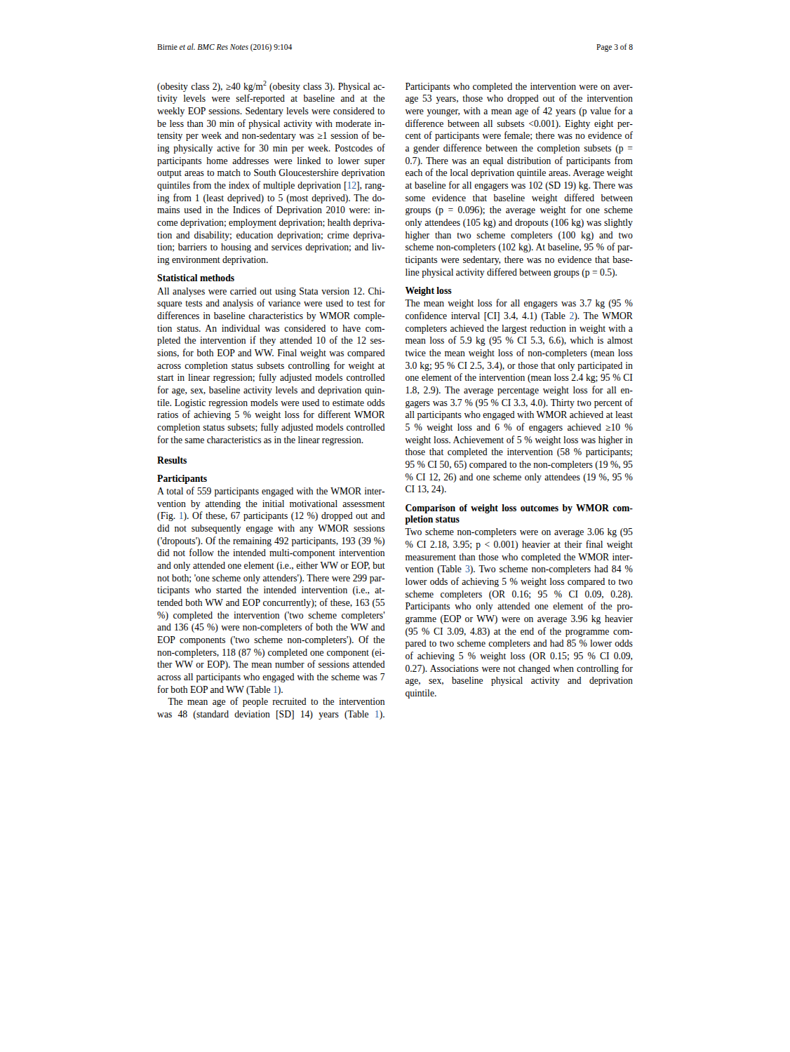Birnie et al. BMC Res Notes (2016) 9:104
Page 3 of 8
(obesity class 2), ≥40 kg/m2 (obesity class 3). Physical activity levels were self-reported at baseline and at the weekly EOP sessions. Sedentary levels were considered to be less than 30 min of physical activity with moderate intensity per week and non-sedentary was ≥1 session of being physically active for 30 min per week. Postcodes of participants home addresses were linked to lower super output areas to match to South Gloucestershire deprivation quintiles from the index of multiple deprivation [12], ranging from 1 (least deprived) to 5 (most deprived). The domains used in the Indices of Deprivation 2010 were: income deprivation; employment deprivation; health deprivation and disability; education deprivation; crime deprivation; barriers to housing and services deprivation; and living environment deprivation.
Statistical methods
All analyses were carried out using Stata version 12. Chi-square tests and analysis of variance were used to test for differences in baseline characteristics by WMOR completion status. An individual was considered to have completed the intervention if they attended 10 of the 12 sessions, for both EOP and WW. Final weight was compared across completion status subsets controlling for weight at start in linear regression; fully adjusted models controlled for age, sex, baseline activity levels and deprivation quintile. Logistic regression models were used to estimate odds ratios of achieving 5 % weight loss for different WMOR completion status subsets; fully adjusted models controlled for the same characteristics as in the linear regression.
Results
Participants
A total of 559 participants engaged with the WMOR intervention by attending the initial motivational assessment (Fig. 1). Of these, 67 participants (12 %) dropped out and did not subsequently engage with any WMOR sessions ('dropouts'). Of the remaining 492 participants, 193 (39 %) did not follow the intended multi-component intervention and only attended one element (i.e., either WW or EOP, but not both; 'one scheme only attenders'). There were 299 participants who started the intended intervention (i.e., attended both WW and EOP concurrently); of these, 163 (55 %) completed the intervention ('two scheme completers' and 136 (45 %) were non-completers of both the WW and EOP components ('two scheme non-completers'). Of the non-completers, 118 (87 %) completed one component (either WW or EOP). The mean number of sessions attended across all participants who engaged with the scheme was 7 for both EOP and WW (Table 1).
The mean age of people recruited to the intervention was 48 (standard deviation [SD] 14) years (Table 1). Participants who completed the intervention were on average 53 years, those who dropped out of the intervention were younger, with a mean age of 42 years (p value for a difference between all subsets <0.001). Eighty eight percent of participants were female; there was no evidence of a gender difference between the completion subsets (p = 0.7). There was an equal distribution of participants from each of the local deprivation quintile areas. Average weight at baseline for all engagers was 102 (SD 19) kg. There was some evidence that baseline weight differed between groups (p = 0.096); the average weight for one scheme only attendees (105 kg) and dropouts (106 kg) was slightly higher than two scheme completers (100 kg) and two scheme non-completers (102 kg). At baseline, 95 % of participants were sedentary, there was no evidence that baseline physical activity differed between groups (p = 0.5).
Weight loss
The mean weight loss for all engagers was 3.7 kg (95 % confidence interval [CI] 3.4, 4.1) (Table 2). The WMOR completers achieved the largest reduction in weight with a mean loss of 5.9 kg (95 % CI 5.3, 6.6), which is almost twice the mean weight loss of non-completers (mean loss 3.0 kg; 95 % CI 2.5, 3.4), or those that only participated in one element of the intervention (mean loss 2.4 kg; 95 % CI 1.8, 2.9). The average percentage weight loss for all engagers was 3.7 % (95 % CI 3.3, 4.0). Thirty two percent of all participants who engaged with WMOR achieved at least 5 % weight loss and 6 % of engagers achieved ≥10 % weight loss. Achievement of 5 % weight loss was higher in those that completed the intervention (58 % participants; 95 % CI 50, 65) compared to the non-completers (19 %, 95 % CI 12, 26) and one scheme only attendees (19 %, 95 % CI 13, 24).
Comparison of weight loss outcomes by WMOR completion status
Two scheme non-completers were on average 3.06 kg (95 % CI 2.18, 3.95; p < 0.001) heavier at their final weight measurement than those who completed the WMOR intervention (Table 3). Two scheme non-completers had 84 % lower odds of achieving 5 % weight loss compared to two scheme completers (OR 0.16; 95 % CI 0.09, 0.28). Participants who only attended one element of the programme (EOP or WW) were on average 3.96 kg heavier (95 % CI 3.09, 4.83) at the end of the programme compared to two scheme completers and had 85 % lower odds of achieving 5 % weight loss (OR 0.15; 95 % CI 0.09, 0.27). Associations were not changed when controlling for age, sex, baseline physical activity and deprivation quintile.